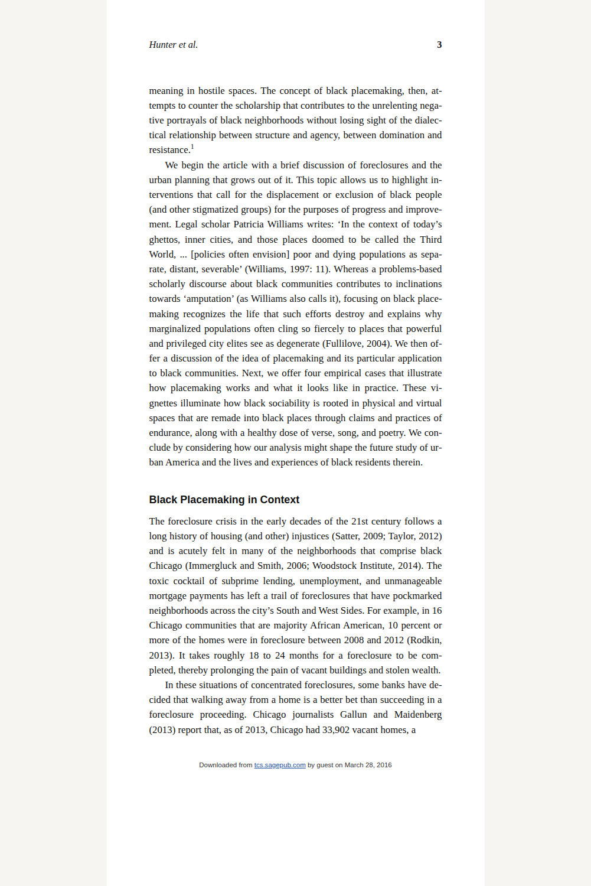Hunter et al. 3
meaning in hostile spaces. The concept of black placemaking, then, attempts to counter the scholarship that contributes to the unrelenting negative portrayals of black neighborhoods without losing sight of the dialectical relationship between structure and agency, between domination and resistance.1
We begin the article with a brief discussion of foreclosures and the urban planning that grows out of it. This topic allows us to highlight interventions that call for the displacement or exclusion of black people (and other stigmatized groups) for the purposes of progress and improvement. Legal scholar Patricia Williams writes: ‘In the context of today’s ghettos, inner cities, and those places doomed to be called the Third World, ... [policies often envision] poor and dying populations as separate, distant, severable’ (Williams, 1997: 11). Whereas a problems-based scholarly discourse about black communities contributes to inclinations towards ‘amputation’ (as Williams also calls it), focusing on black placemaking recognizes the life that such efforts destroy and explains why marginalized populations often cling so fiercely to places that powerful and privileged city elites see as degenerate (Fullilove, 2004). We then offer a discussion of the idea of placemaking and its particular application to black communities. Next, we offer four empirical cases that illustrate how placemaking works and what it looks like in practice. These vignettes illuminate how black sociability is rooted in physical and virtual spaces that are remade into black places through claims and practices of endurance, along with a healthy dose of verse, song, and poetry. We conclude by considering how our analysis might shape the future study of urban America and the lives and experiences of black residents therein.
Black Placemaking in Context
The foreclosure crisis in the early decades of the 21st century follows a long history of housing (and other) injustices (Satter, 2009; Taylor, 2012) and is acutely felt in many of the neighborhoods that comprise black Chicago (Immergluck and Smith, 2006; Woodstock Institute, 2014). The toxic cocktail of subprime lending, unemployment, and unmanageable mortgage payments has left a trail of foreclosures that have pockmarked neighborhoods across the city’s South and West Sides. For example, in 16 Chicago communities that are majority African American, 10 percent or more of the homes were in foreclosure between 2008 and 2012 (Rodkin, 2013). It takes roughly 18 to 24 months for a foreclosure to be completed, thereby prolonging the pain of vacant buildings and stolen wealth.
In these situations of concentrated foreclosures, some banks have decided that walking away from a home is a better bet than succeeding in a foreclosure proceeding. Chicago journalists Gallun and Maidenberg (2013) report that, as of 2013, Chicago had 33,902 vacant homes, a
Downloaded from tcs.sagepub.com by guest on March 28, 2016